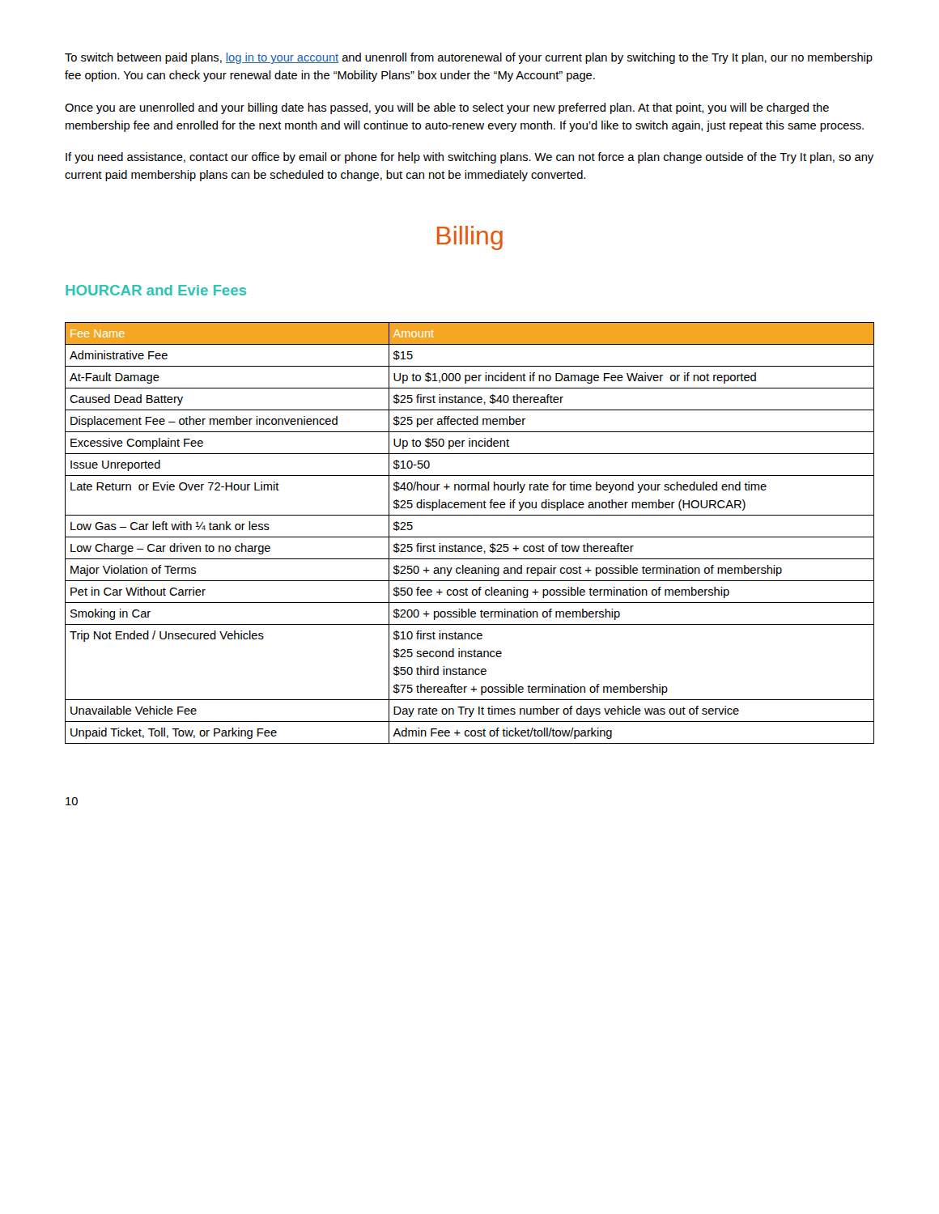To switch between paid plans, log in to your account and unenroll from autorenewal of your current plan by switching to the Try It plan, our no membership fee option. You can check your renewal date in the “Mobility Plans” box under the “My Account” page.
Once you are unenrolled and your billing date has passed, you will be able to select your new preferred plan. At that point, you will be charged the membership fee and enrolled for the next month and will continue to auto-renew every month. If you’d like to switch again, just repeat this same process.
If you need assistance, contact our office by email or phone for help with switching plans. We can not force a plan change outside of the Try It plan, so any current paid membership plans can be scheduled to change, but can not be immediately converted.
Billing
HOURCAR and Evie Fees
| Fee Name | Amount |
| --- | --- |
| Administrative Fee | $15 |
| At-Fault Damage | Up to $1,000 per incident if no Damage Fee Waiver or if not reported |
| Caused Dead Battery | $25 first instance, $40 thereafter |
| Displacement Fee – other member inconvenienced | $25 per affected member |
| Excessive Complaint Fee | Up to $50 per incident |
| Issue Unreported | $10-50 |
| Late Return or Evie Over 72-Hour Limit | $40/hour + normal hourly rate for time beyond your scheduled end time $25 displacement fee if you displace another member (HOURCAR) |
| Low Gas – Car left with ¼ tank or less | $25 |
| Low Charge – Car driven to no charge | $25 first instance, $25 + cost of tow thereafter |
| Major Violation of Terms | $250 + any cleaning and repair cost + possible termination of membership |
| Pet in Car Without Carrier | $50 fee + cost of cleaning + possible termination of membership |
| Smoking in Car | $200 + possible termination of membership |
| Trip Not Ended / Unsecured Vehicles | $10 first instance $25 second instance $50 third instance $75 thereafter + possible termination of membership |
| Unavailable Vehicle Fee | Day rate on Try It times number of days vehicle was out of service |
| Unpaid Ticket, Toll, Tow, or Parking Fee | Admin Fee + cost of ticket/toll/tow/parking |
10